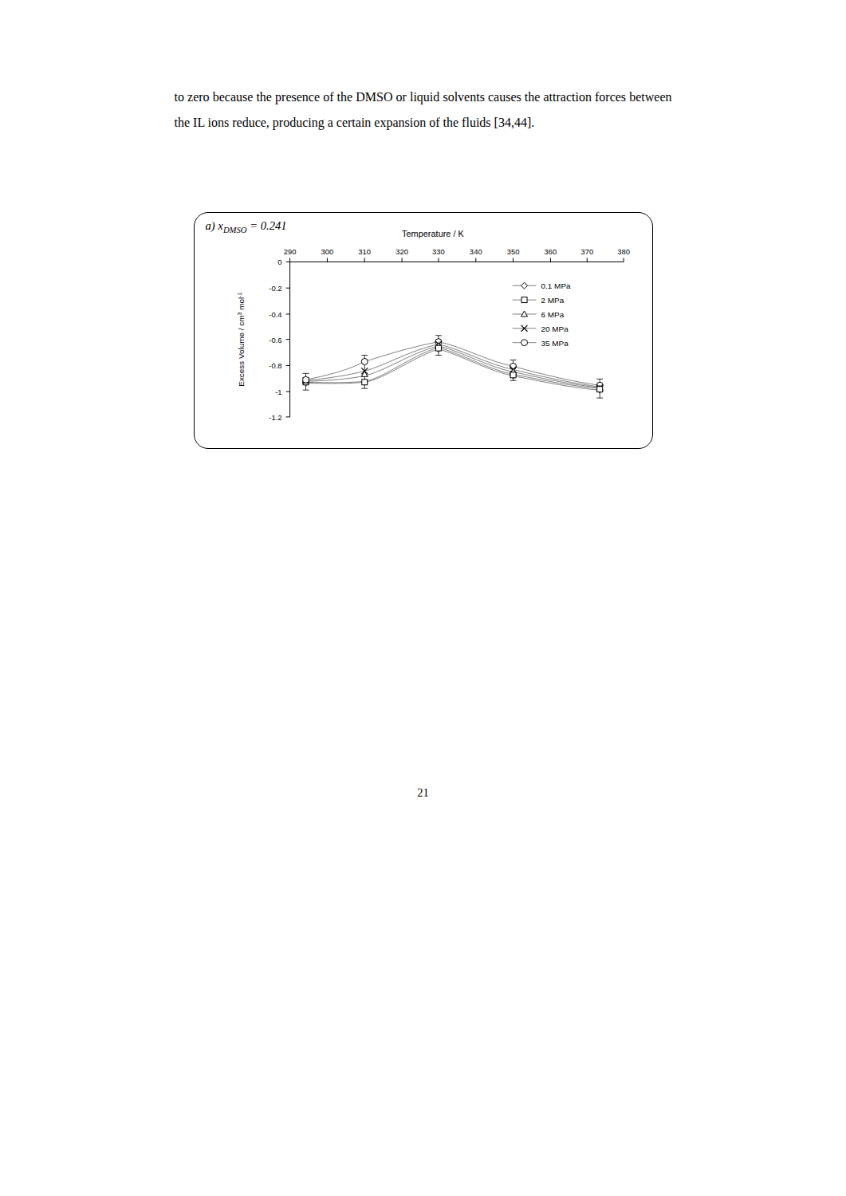to zero because the presence of the DMSO or liquid solvents causes the attraction forces between the IL ions reduce, producing a certain expansion of the fluids [34,44].
a) xDMSO = 0.241
Temperature / K 290 300 310 320 330 340 350 360 370 380 0 -0.2 -0.4 -0.6 -0.8 -1 -1.2 Excess Volume / cm3 mol-1 0.1 MPa 2 MPa 6 MPa 20 MPa 35 MPa
21